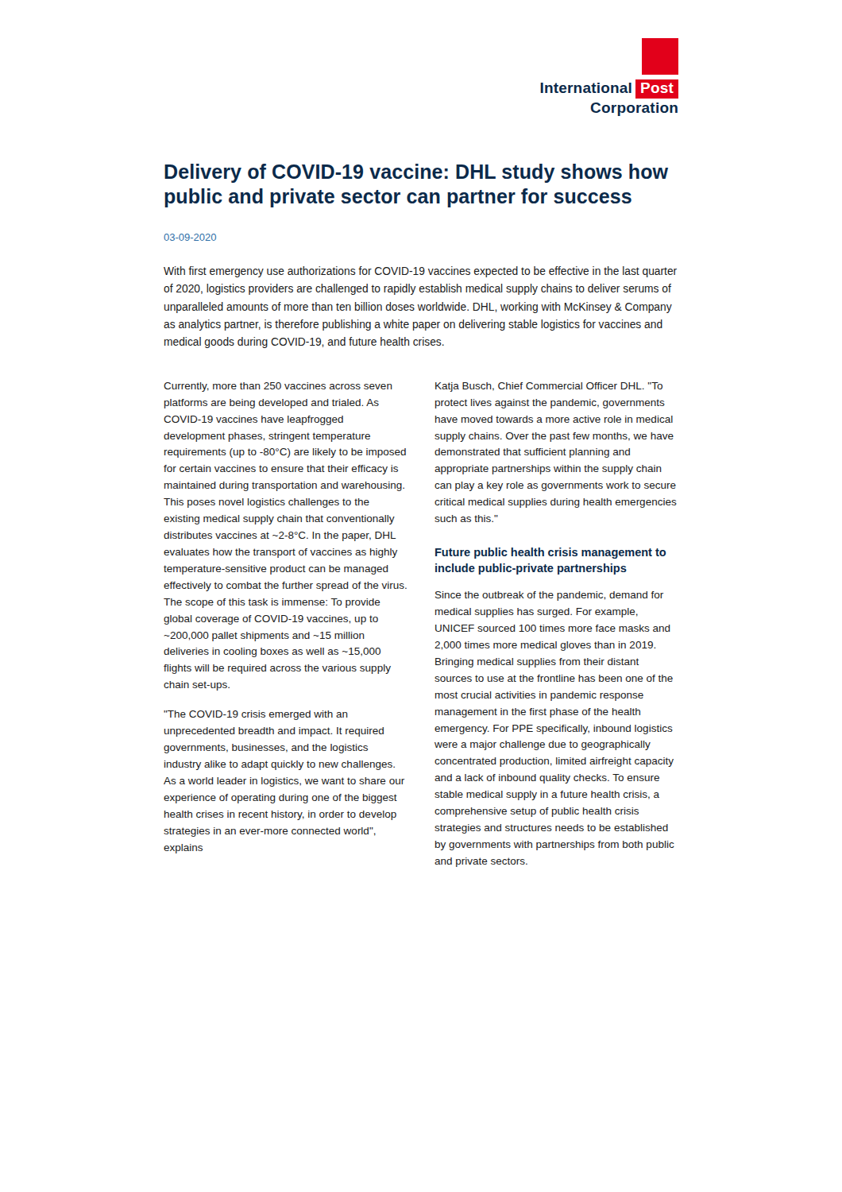InternationalPost
Corporation
Delivery of COVID-19 vaccine: DHL study shows how public and private sector can partner for success
03-09-2020
With first emergency use authorizations for COVID-19 vaccines expected to be effective in the last quarter of 2020, logistics providers are challenged to rapidly establish medical supply chains to deliver serums of unparalleled amounts of more than ten billion doses worldwide. DHL, working with McKinsey & Company as analytics partner, is therefore publishing a white paper on delivering stable logistics for vaccines and medical goods during COVID-19, and future health crises.
Currently, more than 250 vaccines across seven platforms are being developed and trialed. As COVID-19 vaccines have leapfrogged development phases, stringent temperature requirements (up to -80°C) are likely to be imposed for certain vaccines to ensure that their efficacy is maintained during transportation and warehousing. This poses novel logistics challenges to the existing medical supply chain that conventionally distributes vaccines at ~2-8°C. In the paper, DHL evaluates how the transport of vaccines as highly temperature-sensitive product can be managed effectively to combat the further spread of the virus. The scope of this task is immense: To provide global coverage of COVID-19 vaccines, up to ~200,000 pallet shipments and ~15 million deliveries in cooling boxes as well as ~15,000 flights will be required across the various supply chain set-ups.
"The COVID-19 crisis emerged with an unprecedented breadth and impact. It required governments, businesses, and the logistics industry alike to adapt quickly to new challenges. As a world leader in logistics, we want to share our experience of operating during one of the biggest health crises in recent history, in order to develop strategies in an ever-more connected world", explains
Katja Busch, Chief Commercial Officer DHL. "To protect lives against the pandemic, governments have moved towards a more active role in medical supply chains. Over the past few months, we have demonstrated that sufficient planning and appropriate partnerships within the supply chain can play a key role as governments work to secure critical medical supplies during health emergencies such as this."
Future public health crisis management to include public-private partnerships
Since the outbreak of the pandemic, demand for medical supplies has surged. For example, UNICEF sourced 100 times more face masks and 2,000 times more medical gloves than in 2019. Bringing medical supplies from their distant sources to use at the frontline has been one of the most crucial activities in pandemic response management in the first phase of the health emergency. For PPE specifically, inbound logistics were a major challenge due to geographically concentrated production, limited airfreight capacity and a lack of inbound quality checks. To ensure stable medical supply in a future health crisis, a comprehensive setup of public health crisis strategies and structures needs to be established by governments with partnerships from both public and private sectors.